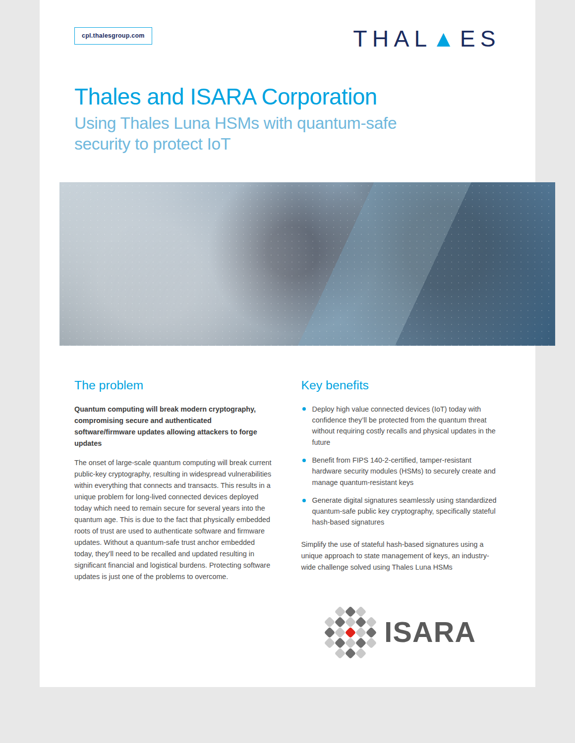cpl.thalesgroup.com
THAL▲ES
Thales and ISARA Corporation
Using Thales Luna HSMs with quantum-safe security to protect IoT
The problem
Quantum computing will break modern cryptography, compromising secure and authenticated software/firmware updates allowing attackers to forge updates
The onset of large-scale quantum computing will break current public-key cryptography, resulting in widespread vulnerabilities within everything that connects and transacts. This results in a unique problem for long-lived connected devices deployed today which need to remain secure for several years into the quantum age. This is due to the fact that physically embedded roots of trust are used to authenticate software and firmware updates. Without a quantum-safe trust anchor embedded today, they’ll need to be recalled and updated resulting in significant financial and logistical burdens. Protecting software updates is just one of the problems to overcome.
Key benefits
Deploy high value connected devices (IoT) today with confidence they’ll be protected from the quantum threat without requiring costly recalls and physical updates in the future
Benefit from FIPS 140-2-certified, tamper-resistant hardware security modules (HSMs) to securely create and manage quantum-resistant keys
Generate digital signatures seamlessly using standardized quantum-safe public key cryptography, specifically stateful hash-based signatures
Simplify the use of stateful hash-based signatures using a unique approach to state management of keys, an industry-wide challenge solved using Thales Luna HSMs
ISARA